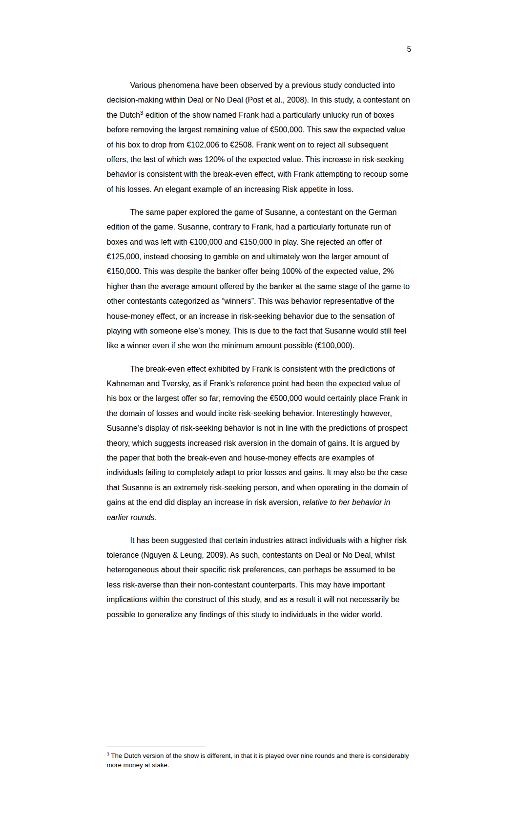5
Various phenomena have been observed by a previous study conducted into decision-making within Deal or No Deal (Post et al., 2008). In this study, a contestant on the Dutch3 edition of the show named Frank had a particularly unlucky run of boxes before removing the largest remaining value of €500,000. This saw the expected value of his box to drop from €102,006 to €2508. Frank went on to reject all subsequent offers, the last of which was 120% of the expected value. This increase in risk-seeking behavior is consistent with the break-even effect, with Frank attempting to recoup some of his losses. An elegant example of an increasing Risk appetite in loss.
The same paper explored the game of Susanne, a contestant on the German edition of the game. Susanne, contrary to Frank, had a particularly fortunate run of boxes and was left with €100,000 and €150,000 in play. She rejected an offer of €125,000, instead choosing to gamble on and ultimately won the larger amount of €150,000. This was despite the banker offer being 100% of the expected value, 2% higher than the average amount offered by the banker at the same stage of the game to other contestants categorized as “winners”. This was behavior representative of the house-money effect, or an increase in risk-seeking behavior due to the sensation of playing with someone else’s money. This is due to the fact that Susanne would still feel like a winner even if she won the minimum amount possible (€100,000).
The break-even effect exhibited by Frank is consistent with the predictions of Kahneman and Tversky, as if Frank’s reference point had been the expected value of his box or the largest offer so far, removing the €500,000 would certainly place Frank in the domain of losses and would incite risk-seeking behavior. Interestingly however, Susanne’s display of risk-seeking behavior is not in line with the predictions of prospect theory, which suggests increased risk aversion in the domain of gains. It is argued by the paper that both the break-even and house-money effects are examples of individuals failing to completely adapt to prior losses and gains. It may also be the case that Susanne is an extremely risk-seeking person, and when operating in the domain of gains at the end did display an increase in risk aversion, relative to her behavior in earlier rounds.
It has been suggested that certain industries attract individuals with a higher risk tolerance (Nguyen & Leung, 2009). As such, contestants on Deal or No Deal, whilst heterogeneous about their specific risk preferences, can perhaps be assumed to be less risk-averse than their non-contestant counterparts. This may have important implications within the construct of this study, and as a result it will not necessarily be possible to generalize any findings of this study to individuals in the wider world.
3 The Dutch version of the show is different, in that it is played over nine rounds and there is considerably more money at stake.